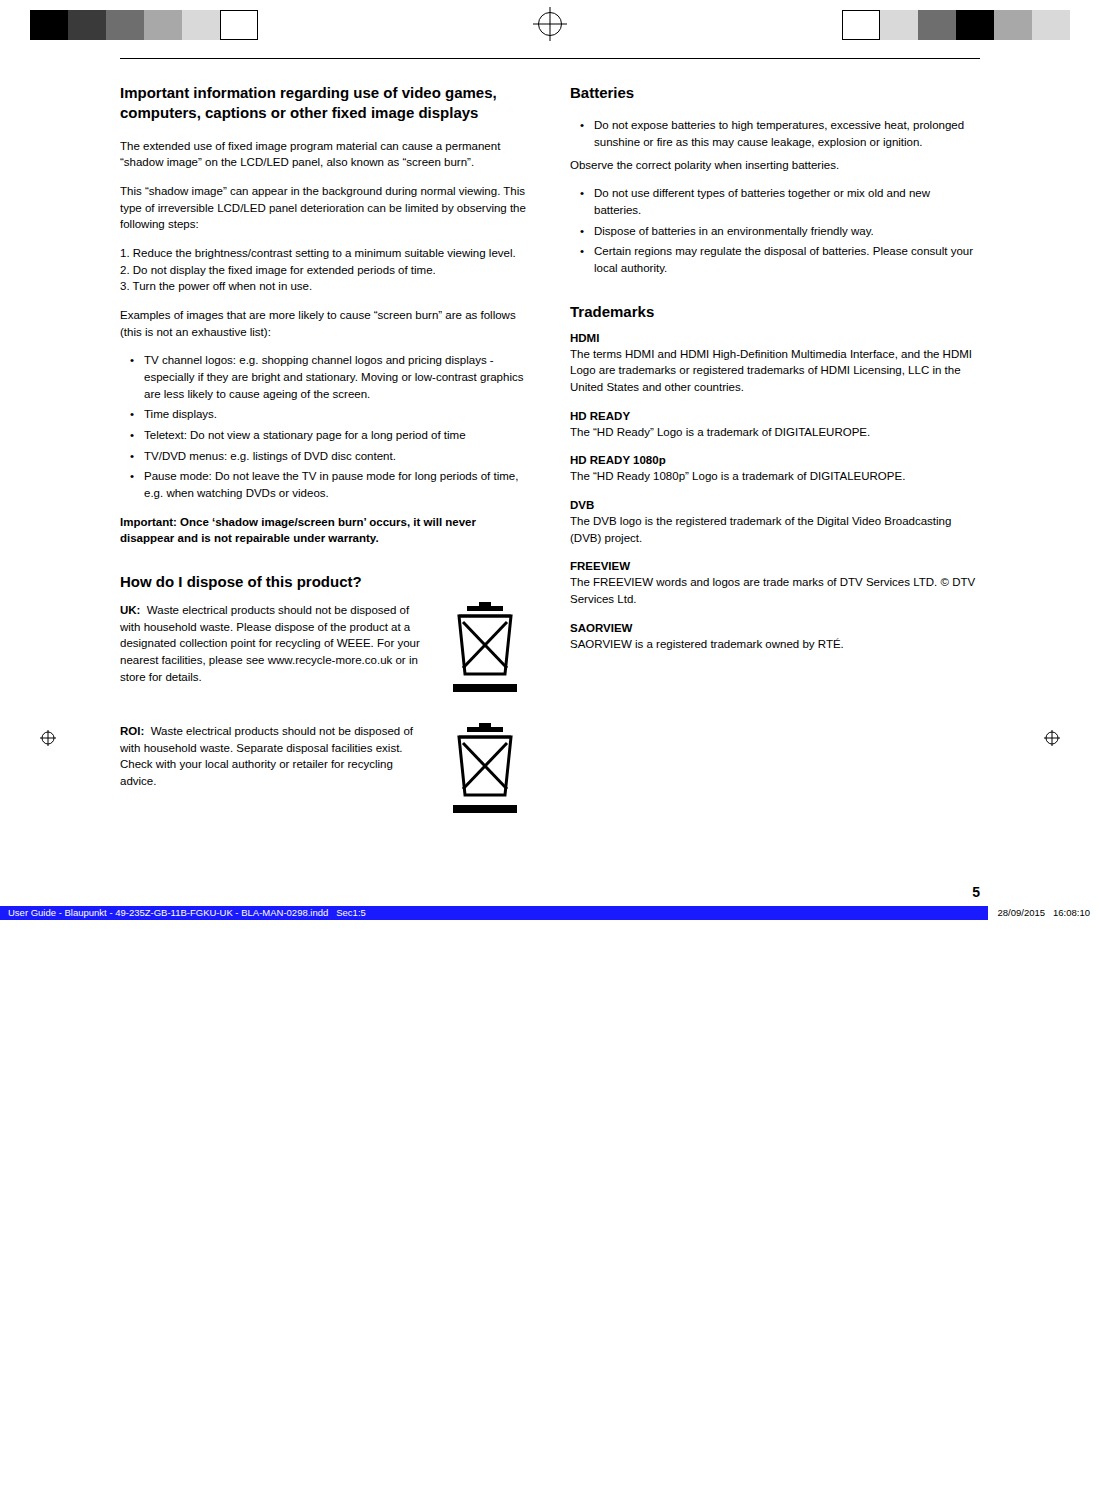Important information regarding use of video games, computers, captions or other fixed image displays
The extended use of fixed image program material can cause a permanent “shadow image” on the LCD/LED panel, also known as “screen burn”.
This “shadow image” can appear in the background during normal viewing. This type of irreversible LCD/LED panel deterioration can be limited by observing the following steps:
1. Reduce the brightness/contrast setting to a minimum suitable viewing level.
2. Do not display the fixed image for extended periods of time.
3. Turn the power off when not in use.
Examples of images that are more likely to cause “screen burn” are as follows (this is not an exhaustive list):
TV channel logos: e.g. shopping channel logos and pricing displays - especially if they are bright and stationary. Moving or low-contrast graphics are less likely to cause ageing of the screen.
Time displays.
Teletext: Do not view a stationary page for a long period of time
TV/DVD menus: e.g. listings of DVD disc content.
Pause mode: Do not leave the TV in pause mode for long periods of time, e.g. when watching DVDs or videos.
Important: Once ‘shadow image/screen burn’ occurs, it will never disappear and is not repairable under warranty.
How do I dispose of this product?
UK: Waste electrical products should not be disposed of with household waste. Please dispose of the product at a designated collection point for recycling of WEEE. For your nearest facilities, please see www.recycle-more.co.uk or in store for details.
ROI: Waste electrical products should not be disposed of with household waste. Separate disposal facilities exist. Check with your local authority or retailer for recycling advice.
Batteries
Do not expose batteries to high temperatures, excessive heat, prolonged sunshine or fire as this may cause leakage, explosion or ignition.
Observe the correct polarity when inserting batteries.
Do not use different types of batteries together or mix old and new batteries.
Dispose of batteries in an environmentally friendly way.
Certain regions may regulate the disposal of batteries. Please consult your local authority.
Trademarks
HDMI
The terms HDMI and HDMI High-Definition Multimedia Interface, and the HDMI Logo are trademarks or registered trademarks of HDMI Licensing, LLC in the United States and other countries.
HD READY
The “HD Ready” Logo is a trademark of DIGITALEUROPE.
HD READY 1080p
The “HD Ready 1080p” Logo is a trademark of DIGITALEUROPE.
DVB
The DVB logo is the registered trademark of the Digital Video Broadcasting (DVB) project.
FREEVIEW
The FREEVIEW words and logos are trade marks of DTV Services LTD. © DTV Services Ltd.
SAORVIEW
SAORVIEW is a registered trademark owned by RTÉ.
5
User Guide - Blaupunkt - 49-235Z-GB-11B-FGKU-UK - BLA-MAN-0298.indd Sec1:5
28/09/2015 16:08:10